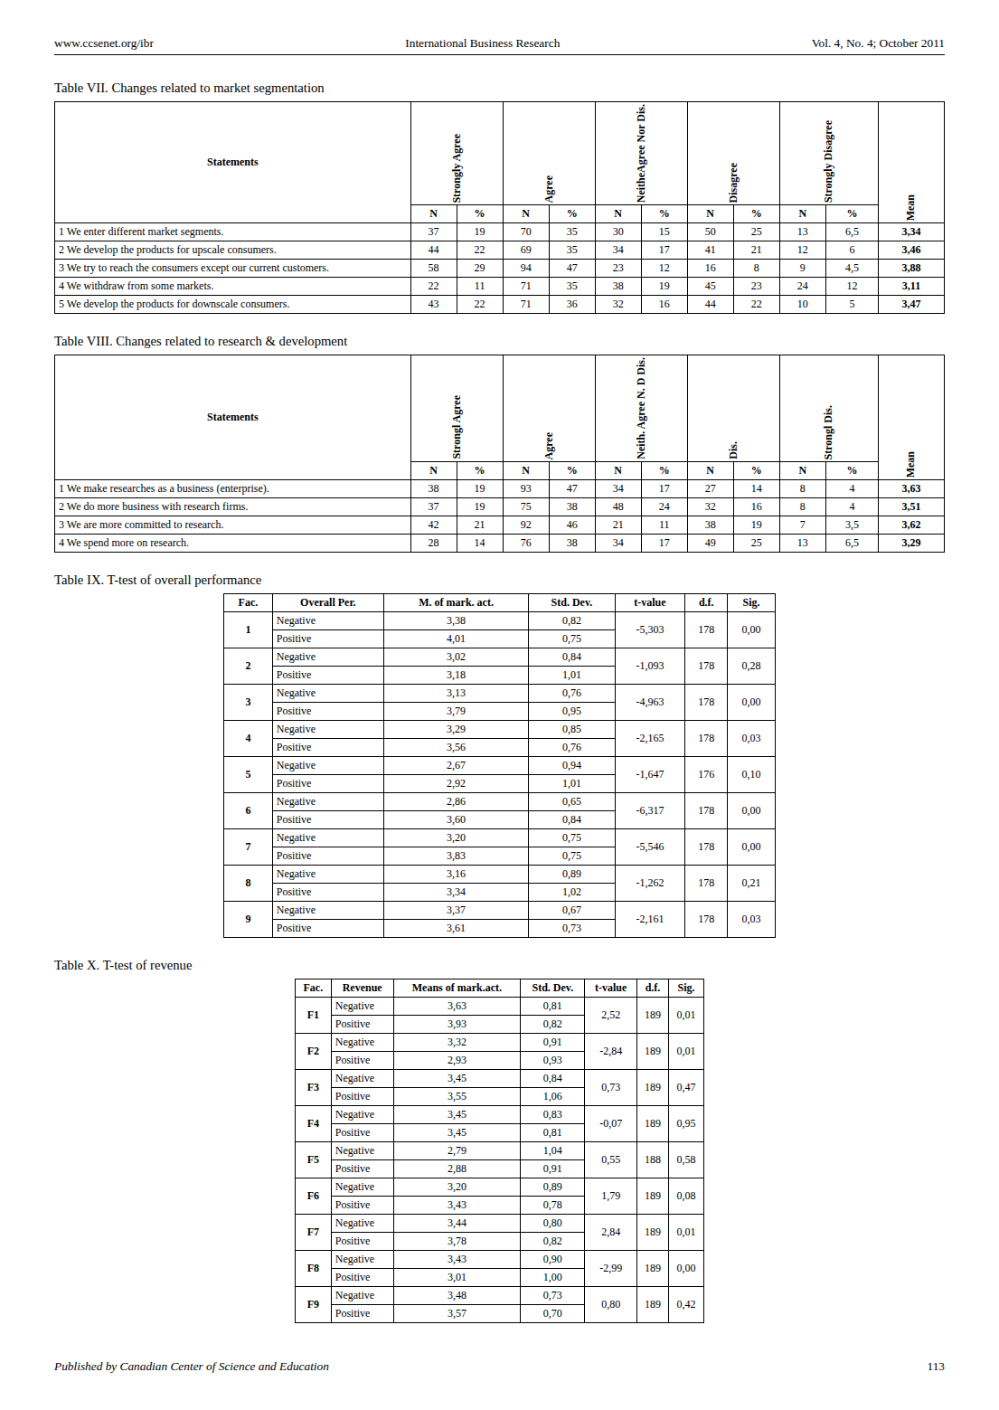www.ccsenet.org/ibr
International Business Research
Vol. 4, No. 4; October 2011
Table VII. Changes related to market segmentation
| Statements | Strongly Agree | Agree | NeitheAgree Nor Dis. | Disagree | Strongly Disagree | Mean |
| --- | --- | --- | --- | --- | --- | --- |
| N | % | N | % | N | % | N | % | N | % |
| 1 We enter different market segments. | 37 | 19 | 70 | 35 | 30 | 15 | 50 | 25 | 13 | 6,5 | 3,34 |
| 2 We develop the products for upscale consumers. | 44 | 22 | 69 | 35 | 34 | 17 | 41 | 21 | 12 | 6 | 3,46 |
| 3 We try to reach the consumers except our current customers. | 58 | 29 | 94 | 47 | 23 | 12 | 16 | 8 | 9 | 4,5 | 3,88 |
| 4 We withdraw from some markets. | 22 | 11 | 71 | 35 | 38 | 19 | 45 | 23 | 24 | 12 | 3,11 |
| 5 We develop the products for downscale consumers. | 43 | 22 | 71 | 36 | 32 | 16 | 44 | 22 | 10 | 5 | 3,47 |
Table VIII. Changes related to research & development
| Statements | Strongl Agree | Agree | Neith. Agree N. D Dis. | Dis. | Strongl Dis. | Mean |
| --- | --- | --- | --- | --- | --- | --- |
| N | % | N | % | N | % | N | % | N | % |
| 1 We make researches as a business (enterprise). | 38 | 19 | 93 | 47 | 34 | 17 | 27 | 14 | 8 | 4 | 3,63 |
| 2 We do more business with research firms. | 37 | 19 | 75 | 38 | 48 | 24 | 32 | 16 | 8 | 4 | 3,51 |
| 3 We are more committed to research. | 42 | 21 | 92 | 46 | 21 | 11 | 38 | 19 | 7 | 3,5 | 3,62 |
| 4 We spend more on research. | 28 | 14 | 76 | 38 | 34 | 17 | 49 | 25 | 13 | 6,5 | 3,29 |
Table IX. T-test of overall performance
| Fac. | Overall Per. | M. of mark. act. | Std. Dev. | t-value | d.f. | Sig. |
| --- | --- | --- | --- | --- | --- | --- |
| 1 | Negative | 3,38 | 0,82 | -5,303 | 178 | 0,00 |
| Positive | 4,01 | 0,75 |
| 2 | Negative | 3,02 | 0,84 | -1,093 | 178 | 0,28 |
| Positive | 3,18 | 1,01 |
| 3 | Negative | 3,13 | 0,76 | -4,963 | 178 | 0,00 |
| Positive | 3,79 | 0,95 |
| 4 | Negative | 3,29 | 0,85 | -2,165 | 178 | 0,03 |
| Positive | 3,56 | 0,76 |
| 5 | Negative | 2,67 | 0,94 | -1,647 | 176 | 0,10 |
| Positive | 2,92 | 1,01 |
| 6 | Negative | 2,86 | 0,65 | -6,317 | 178 | 0,00 |
| Positive | 3,60 | 0,84 |
| 7 | Negative | 3,20 | 0,75 | -5,546 | 178 | 0,00 |
| Positive | 3,83 | 0,75 |
| 8 | Negative | 3,16 | 0,89 | -1,262 | 178 | 0,21 |
| Positive | 3,34 | 1,02 |
| 9 | Negative | 3,37 | 0,67 | -2,161 | 178 | 0,03 |
| Positive | 3,61 | 0,73 |
Table X. T-test of revenue
| Fac. | Revenue | Means of mark.act. | Std. Dev. | t-value | d.f. | Sig. |
| --- | --- | --- | --- | --- | --- | --- |
| F1 | Negative | 3,63 | 0,81 | 2,52 | 189 | 0,01 |
| Positive | 3,93 | 0,82 |
| F2 | Negative | 3,32 | 0,91 | -2,84 | 189 | 0,01 |
| Positive | 2,93 | 0,93 |
| F3 | Negative | 3,45 | 0,84 | 0,73 | 189 | 0,47 |
| Positive | 3,55 | 1,06 |
| F4 | Negative | 3,45 | 0,83 | -0,07 | 189 | 0,95 |
| Positive | 3,45 | 0,81 |
| F5 | Negative | 2,79 | 1,04 | 0,55 | 188 | 0,58 |
| Positive | 2,88 | 0,91 |
| F6 | Negative | 3,20 | 0,89 | 1,79 | 189 | 0,08 |
| Positive | 3,43 | 0,78 |
| F7 | Negative | 3,44 | 0,80 | 2,84 | 189 | 0,01 |
| Positive | 3,78 | 0,82 |
| F8 | Negative | 3,43 | 0,90 | -2,99 | 189 | 0,00 |
| Positive | 3,01 | 1,00 |
| F9 | Negative | 3,48 | 0,73 | 0,80 | 189 | 0,42 |
| Positive | 3,57 | 0,70 |
Published by Canadian Center of Science and Education
113